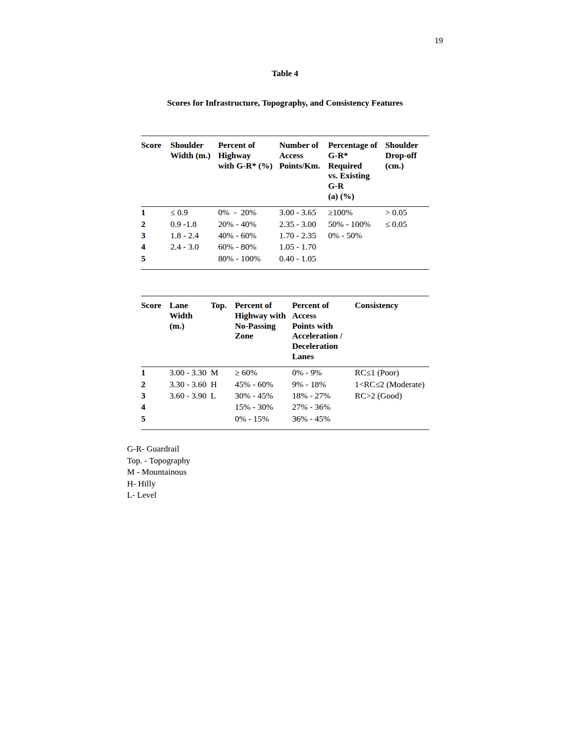19
Table 4
Scores for Infrastructure, Topography, and Consistency Features
| Score | Shoulder Width (m.) | Percent of Highway with G-R* (%) | Number of Access Points/Km. | Percentage of G-R* Required vs. Existing G-R (a) (%) | Shoulder Drop-off (cm.) |
| --- | --- | --- | --- | --- | --- |
| 1 | ≤ 0.9 | 0% - 20% | 3.00 - 3.65 | ≥100% | > 0.05 |
| 2 | 0.9 -1.8 | 20% - 40% | 2.35 - 3.00 | 50% - 100% | ≤ 0.05 |
| 3 | 1.8 - 2.4 | 40% - 60% | 1.70 - 2.35 | 0% - 50% | |
| 4 | 2.4 - 3.0 | 60% - 80% | 1.05 - 1.70 | | |
| 5 | | 80% - 100% | 0.40 - 1.05 | | |
| Score | Lane Width (m.) | Top. | Percent of Highway with No-Passing Zone | Percent of Access Points with Acceleration / Deceleration Lanes | Consistency |
| --- | --- | --- | --- | --- | --- |
| 1 | 3.00 - 3.30 | M | ≥ 60% | 0% - 9% | RC≤1 (Poor) |
| 2 | 3.30 - 3.60 | H | 45% - 60% | 9% - 18% | 1<RC≤2 (Moderate) |
| 3 | 3.60 - 3.90 | L | 30% - 45% | 18% - 27% | RC>2 (Good) |
| 4 | | | 15% - 30% | 27% - 36% | |
| 5 | | | 0% - 15% | 36% - 45% | |
G-R- Guardrail
Top. - Topography
M - Mountainous
H- Hilly
L- Level